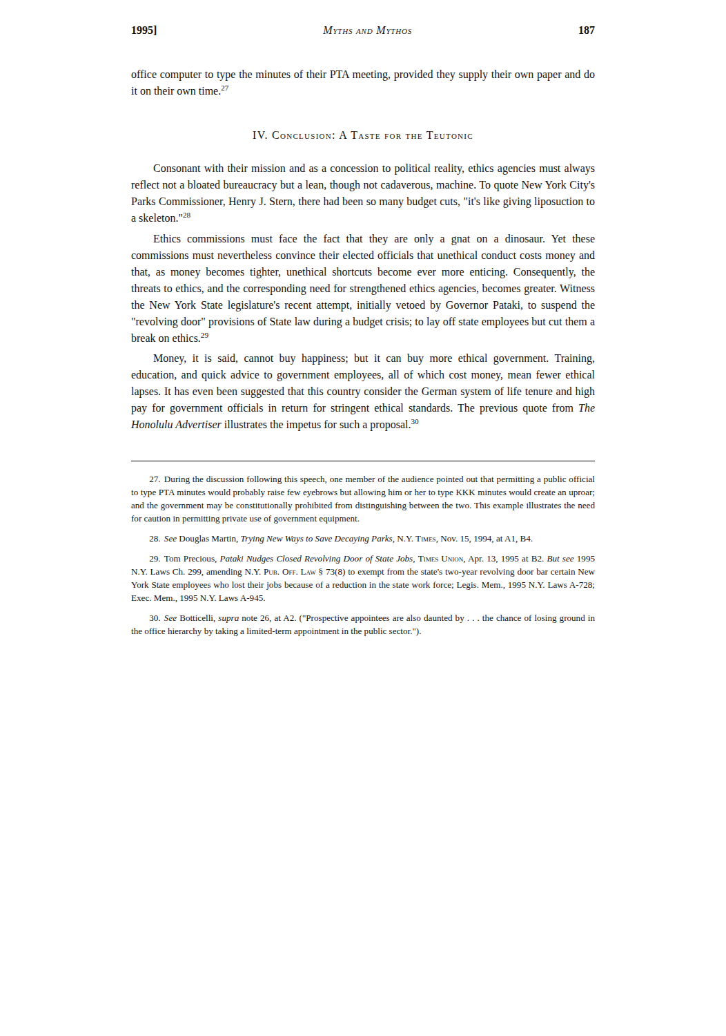1995] Myths and Mythos 187
office computer to type the minutes of their PTA meeting, provided they supply their own paper and do it on their own time.27
IV. Conclusion: A Taste for the Teutonic
Consonant with their mission and as a concession to political reality, ethics agencies must always reflect not a bloated bureaucracy but a lean, though not cadaverous, machine. To quote New York City's Parks Commissioner, Henry J. Stern, there had been so many budget cuts, "it's like giving liposuction to a skeleton."28
Ethics commissions must face the fact that they are only a gnat on a dinosaur. Yet these commissions must nevertheless convince their elected officials that unethical conduct costs money and that, as money becomes tighter, unethical shortcuts become ever more enticing. Consequently, the threats to ethics, and the corresponding need for strengthened ethics agencies, becomes greater. Witness the New York State legislature's recent attempt, initially vetoed by Governor Pataki, to suspend the "revolving door" provisions of State law during a budget crisis; to lay off state employees but cut them a break on ethics.29
Money, it is said, cannot buy happiness; but it can buy more ethical government. Training, education, and quick advice to government employees, all of which cost money, mean fewer ethical lapses. It has even been suggested that this country consider the German system of life tenure and high pay for government officials in return for stringent ethical standards. The previous quote from The Honolulu Advertiser illustrates the impetus for such a proposal.30
During the discussion following this speech, one member of the audience pointed out that permitting a public official to type PTA minutes would probably raise few eyebrows but allowing him or her to type KKK minutes would create an uproar; and the government may be constitutionally prohibited from distinguishing between the two. This example illustrates the need for caution in permitting private use of government equipment.
See Douglas Martin, Trying New Ways to Save Decaying Parks, N.Y. Times, Nov. 15, 1994, at A1, B4.
Tom Precious, Pataki Nudges Closed Revolving Door of State Jobs, Times Union, Apr. 13, 1995 at B2. But see 1995 N.Y. Laws Ch. 299, amending N.Y. Pub. Off. Law § 73(8) to exempt from the state's two-year revolving door bar certain New York State employees who lost their jobs because of a reduction in the state work force; Legis. Mem., 1995 N.Y. Laws A-728; Exec. Mem., 1995 N.Y. Laws A-945.
See Botticelli, supra note 26, at A2. ("Prospective appointees are also daunted by . . . the chance of losing ground in the office hierarchy by taking a limited-term appointment in the public sector.").